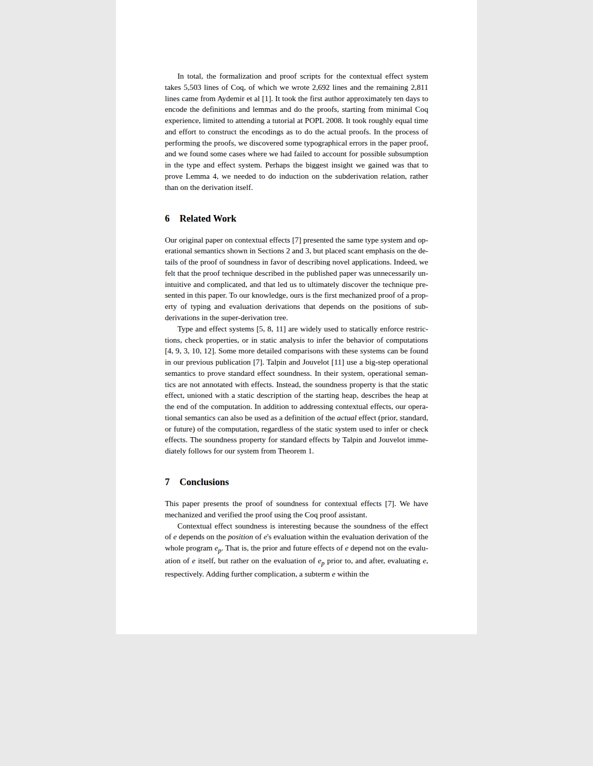In total, the formalization and proof scripts for the contextual effect system takes 5,503 lines of Coq, of which we wrote 2,692 lines and the remaining 2,811 lines came from Aydemir et al [1]. It took the first author approximately ten days to encode the definitions and lemmas and do the proofs, starting from minimal Coq experience, limited to attending a tutorial at POPL 2008. It took roughly equal time and effort to construct the encodings as to do the actual proofs. In the process of performing the proofs, we discovered some typographical errors in the paper proof, and we found some cases where we had failed to account for possible subsumption in the type and effect system. Perhaps the biggest insight we gained was that to prove Lemma 4, we needed to do induction on the subderivation relation, rather than on the derivation itself.
6 Related Work
Our original paper on contextual effects [7] presented the same type system and operational semantics shown in Sections 2 and 3, but placed scant emphasis on the details of the proof of soundness in favor of describing novel applications. Indeed, we felt that the proof technique described in the published paper was unnecessarily unintuitive and complicated, and that led us to ultimately discover the technique presented in this paper. To our knowledge, ours is the first mechanized proof of a property of typing and evaluation derivations that depends on the positions of subderivations in the super-derivation tree.
Type and effect systems [5, 8, 11] are widely used to statically enforce restrictions, check properties, or in static analysis to infer the behavior of computations [4, 9, 3, 10, 12]. Some more detailed comparisons with these systems can be found in our previous publication [7]. Talpin and Jouvelot [11] use a big-step operational semantics to prove standard effect soundness. In their system, operational semantics are not annotated with effects. Instead, the soundness property is that the static effect, unioned with a static description of the starting heap, describes the heap at the end of the computation. In addition to addressing contextual effects, our operational semantics can also be used as a definition of the actual effect (prior, standard, or future) of the computation, regardless of the static system used to infer or check effects. The soundness property for standard effects by Talpin and Jouvelot immediately follows for our system from Theorem 1.
7 Conclusions
This paper presents the proof of soundness for contextual effects [7]. We have mechanized and verified the proof using the Coq proof assistant.
Contextual effect soundness is interesting because the soundness of the effect of e depends on the position of e's evaluation within the evaluation derivation of the whole program ep. That is, the prior and future effects of e depend not on the evaluation of e itself, but rather on the evaluation of ep prior to, and after, evaluating e, respectively. Adding further complication, a subterm e within the